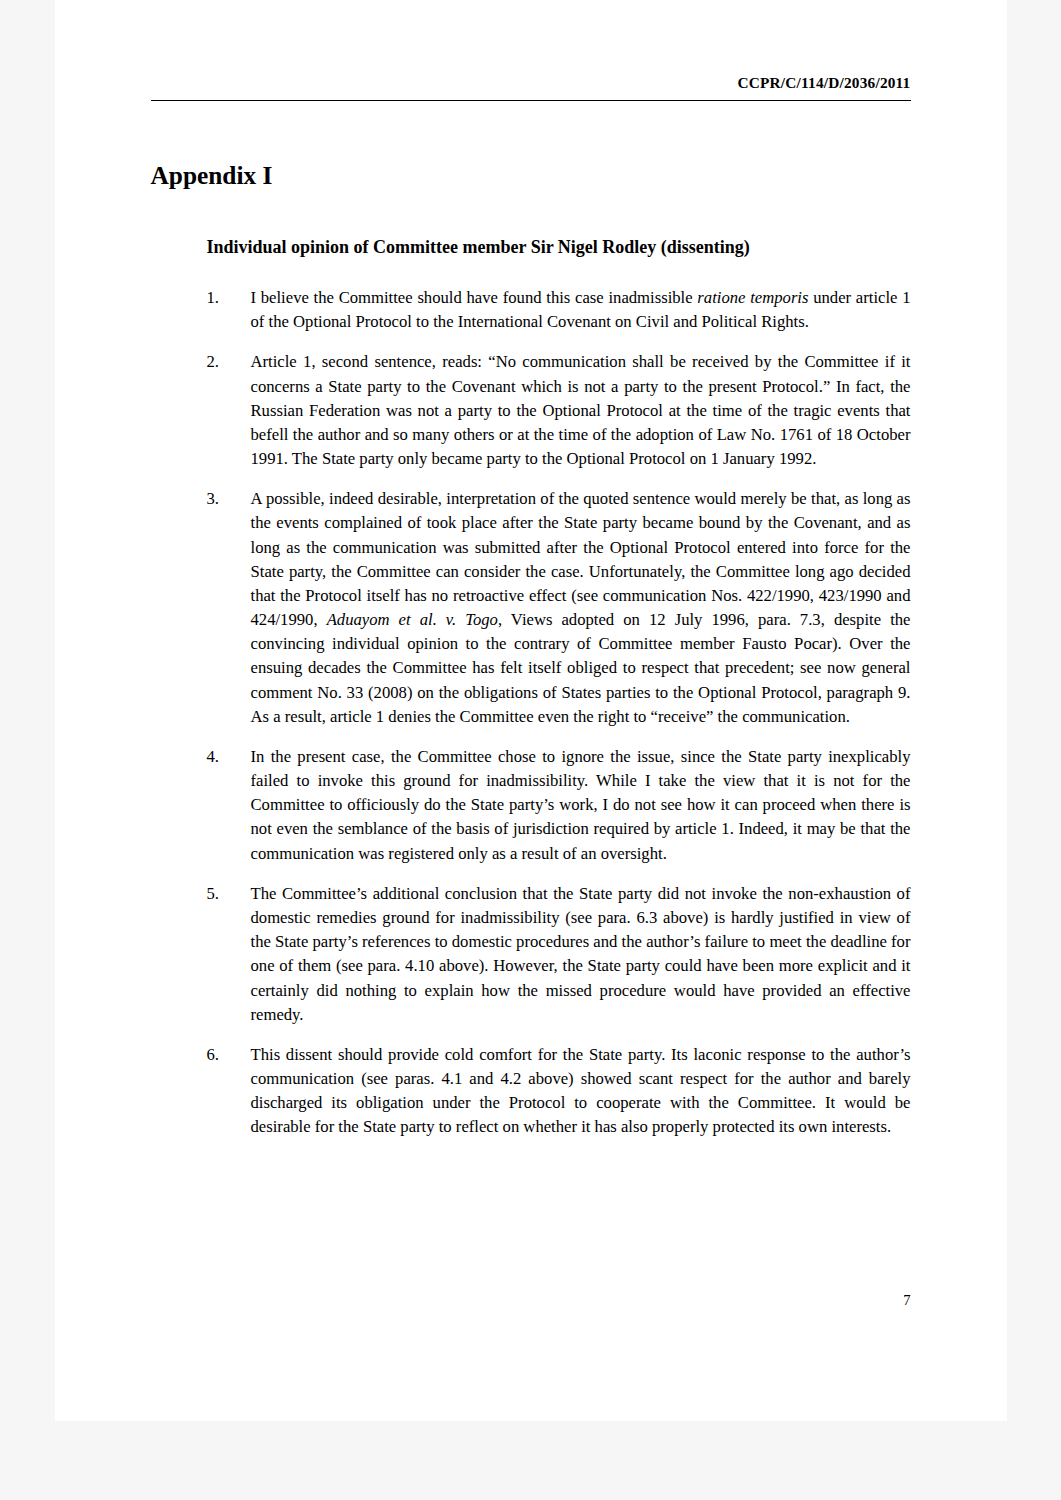CCPR/C/114/D/2036/2011
Appendix I
Individual opinion of Committee member Sir Nigel Rodley (dissenting)
1. I believe the Committee should have found this case inadmissible ratione temporis under article 1 of the Optional Protocol to the International Covenant on Civil and Political Rights.
2. Article 1, second sentence, reads: “No communication shall be received by the Committee if it concerns a State party to the Covenant which is not a party to the present Protocol.” In fact, the Russian Federation was not a party to the Optional Protocol at the time of the tragic events that befell the author and so many others or at the time of the adoption of Law No. 1761 of 18 October 1991. The State party only became party to the Optional Protocol on 1 January 1992.
3. A possible, indeed desirable, interpretation of the quoted sentence would merely be that, as long as the events complained of took place after the State party became bound by the Covenant, and as long as the communication was submitted after the Optional Protocol entered into force for the State party, the Committee can consider the case. Unfortunately, the Committee long ago decided that the Protocol itself has no retroactive effect (see communication Nos. 422/1990, 423/1990 and 424/1990, Aduayom et al. v. Togo, Views adopted on 12 July 1996, para. 7.3, despite the convincing individual opinion to the contrary of Committee member Fausto Pocar). Over the ensuing decades the Committee has felt itself obliged to respect that precedent; see now general comment No. 33 (2008) on the obligations of States parties to the Optional Protocol, paragraph 9. As a result, article 1 denies the Committee even the right to “receive” the communication.
4. In the present case, the Committee chose to ignore the issue, since the State party inexplicably failed to invoke this ground for inadmissibility. While I take the view that it is not for the Committee to officiously do the State party’s work, I do not see how it can proceed when there is not even the semblance of the basis of jurisdiction required by article 1. Indeed, it may be that the communication was registered only as a result of an oversight.
5. The Committee’s additional conclusion that the State party did not invoke the non-exhaustion of domestic remedies ground for inadmissibility (see para. 6.3 above) is hardly justified in view of the State party’s references to domestic procedures and the author’s failure to meet the deadline for one of them (see para. 4.10 above). However, the State party could have been more explicit and it certainly did nothing to explain how the missed procedure would have provided an effective remedy.
6. This dissent should provide cold comfort for the State party. Its laconic response to the author’s communication (see paras. 4.1 and 4.2 above) showed scant respect for the author and barely discharged its obligation under the Protocol to cooperate with the Committee. It would be desirable for the State party to reflect on whether it has also properly protected its own interests.
7